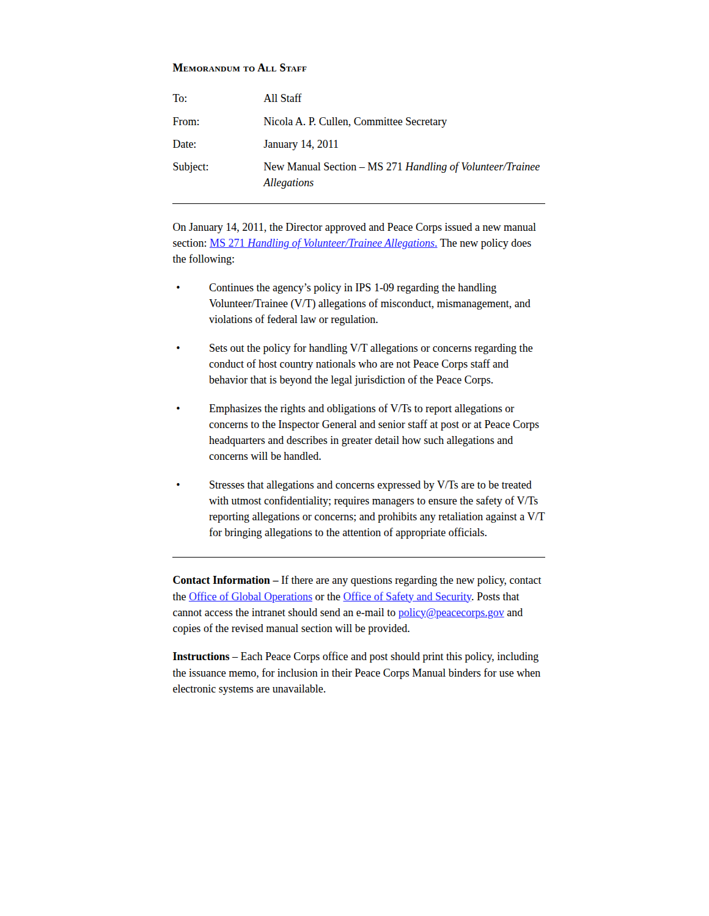Memorandum to All Staff
| To: | All Staff |
| From: | Nicola A. P. Cullen, Committee Secretary |
| Date: | January 14, 2011 |
| Subject: | New Manual Section – MS 271 Handling of Volunteer/Trainee Allegations |
On January 14, 2011, the Director approved and Peace Corps issued a new manual section: MS 271 Handling of Volunteer/Trainee Allegations. The new policy does the following:
Continues the agency’s policy in IPS 1-09 regarding the handling Volunteer/Trainee (V/T) allegations of misconduct, mismanagement, and violations of federal law or regulation.
Sets out the policy for handling V/T allegations or concerns regarding the conduct of host country nationals who are not Peace Corps staff and behavior that is beyond the legal jurisdiction of the Peace Corps.
Emphasizes the rights and obligations of V/Ts to report allegations or concerns to the Inspector General and senior staff at post or at Peace Corps headquarters and describes in greater detail how such allegations and concerns will be handled.
Stresses that allegations and concerns expressed by V/Ts are to be treated with utmost confidentiality; requires managers to ensure the safety of V/Ts reporting allegations or concerns; and prohibits any retaliation against a V/T for bringing allegations to the attention of appropriate officials.
Contact Information – If there are any questions regarding the new policy, contact the Office of Global Operations or the Office of Safety and Security. Posts that cannot access the intranet should send an e-mail to policy@peacecorps.gov and copies of the revised manual section will be provided.
Instructions – Each Peace Corps office and post should print this policy, including the issuance memo, for inclusion in their Peace Corps Manual binders for use when electronic systems are unavailable.